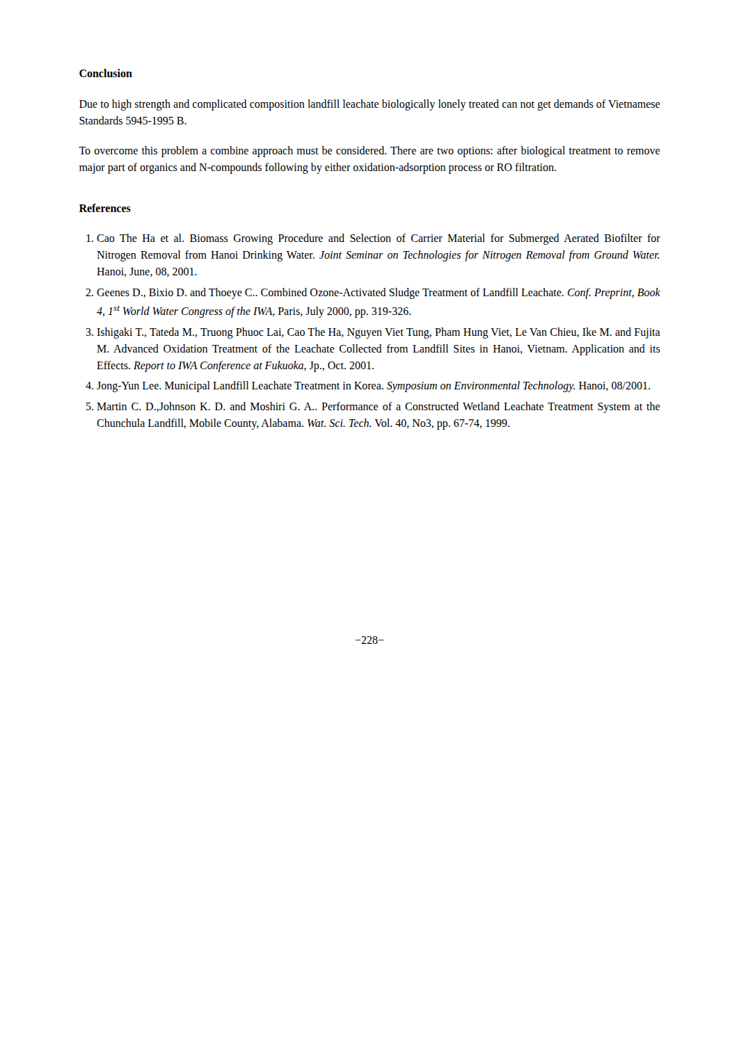Conclusion
Due to high strength and complicated composition landfill leachate biologically lonely treated can not get demands of Vietnamese Standards 5945-1995 B.
To overcome this problem a combine approach must be considered. There are two options: after biological treatment to remove major part of organics and N-compounds following by either oxidation-adsorption process or RO filtration.
References
Cao The Ha et al. Biomass Growing Procedure and Selection of Carrier Material for Submerged Aerated Biofilter for Nitrogen Removal from Hanoi Drinking Water. Joint Seminar on Technologies for Nitrogen Removal from Ground Water. Hanoi, June, 08, 2001.
Geenes D., Bixio D. and Thoeye C.. Combined Ozone-Activated Sludge Treatment of Landfill Leachate. Conf. Preprint, Book 4, 1st World Water Congress of the IWA, Paris, July 2000, pp. 319-326.
Ishigaki T., Tateda M., Truong Phuoc Lai, Cao The Ha, Nguyen Viet Tung, Pham Hung Viet, Le Van Chieu, Ike M. and Fujita M. Advanced Oxidation Treatment of the Leachate Collected from Landfill Sites in Hanoi, Vietnam. Application and its Effects. Report to IWA Conference at Fukuoka, Jp., Oct. 2001.
Jong-Yun Lee. Municipal Landfill Leachate Treatment in Korea. Symposium on Environmental Technology. Hanoi, 08/2001.
Martin C. D.,Johnson K. D. and Moshiri G. A.. Performance of a Constructed Wetland Leachate Treatment System at the Chunchula Landfill, Mobile County, Alabama. Wat. Sci. Tech. Vol. 40, No3, pp. 67-74, 1999.
−228−